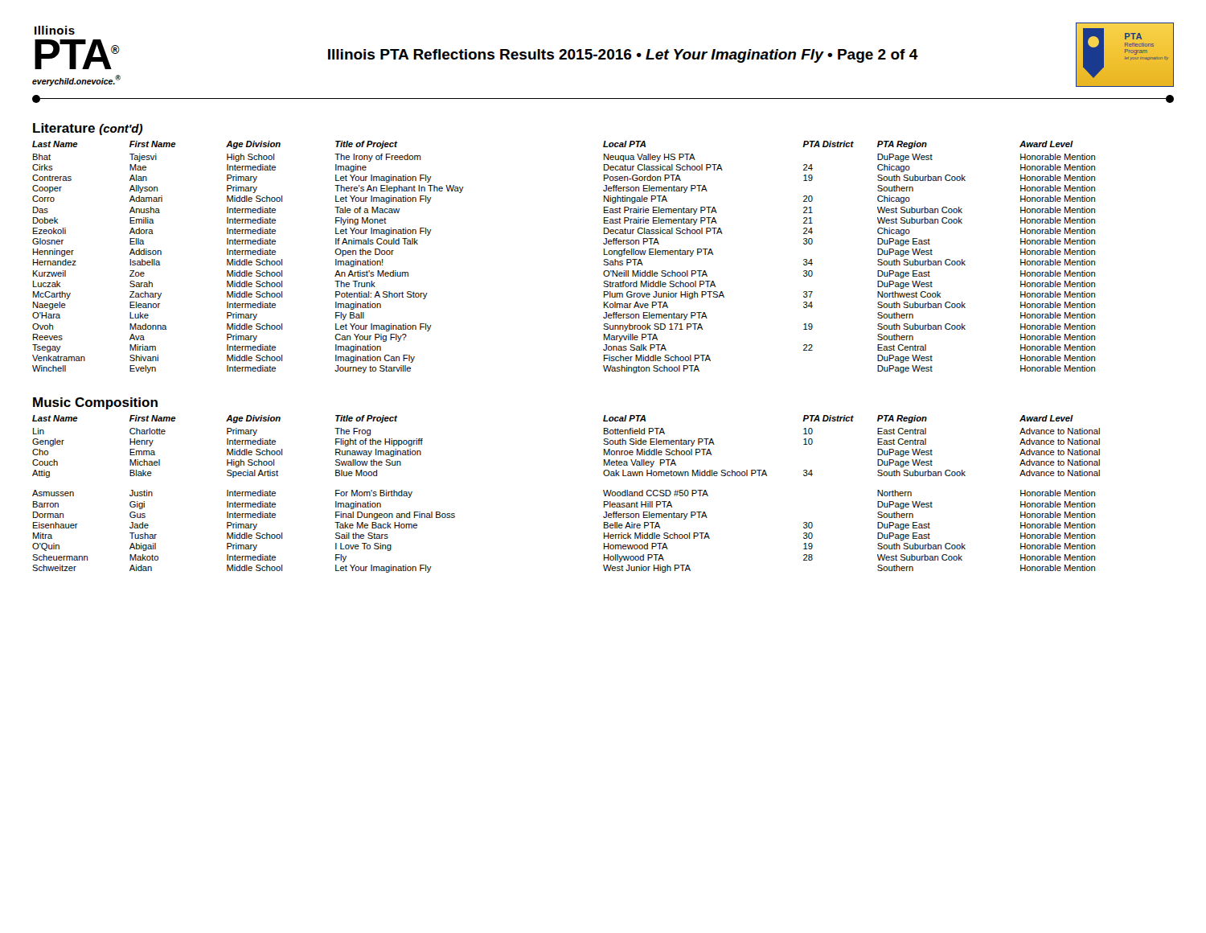Illinois
PTA®
everychild.onevoice.®
Illinois PTA Reflections Results 2015-2016 • Let Your Imagination Fly • Page 2 of 4
PTA
Reflections
Program
let your imagination fly
Literature (cont'd)
| Last Name | First Name | Age Division | Title of Project | Local PTA | PTA District | PTA Region | Award Level |
| --- | --- | --- | --- | --- | --- | --- | --- |
| Bhat | Tajesvi | High School | The Irony of Freedom | Neuqua Valley HS PTA | | DuPage West | Honorable Mention |
| Cirks | Mae | Intermediate | Imagine | Decatur Classical School PTA | 24 | Chicago | Honorable Mention |
| Contreras | Alan | Primary | Let Your Imagination Fly | Posen-Gordon PTA | 19 | South Suburban Cook | Honorable Mention |
| Cooper | Allyson | Primary | There's An Elephant In The Way | Jefferson Elementary PTA | | Southern | Honorable Mention |
| Corro | Adamari | Middle School | Let Your Imagination Fly | Nightingale PTA | 20 | Chicago | Honorable Mention |
| Das | Anusha | Intermediate | Tale of a Macaw | East Prairie Elementary PTA | 21 | West Suburban Cook | Honorable Mention |
| Dobek | Emilia | Intermediate | Flying Monet | East Prairie Elementary PTA | 21 | West Suburban Cook | Honorable Mention |
| Ezeokoli | Adora | Intermediate | Let Your Imagination Fly | Decatur Classical School PTA | 24 | Chicago | Honorable Mention |
| Glosner | Ella | Intermediate | If Animals Could Talk | Jefferson PTA | 30 | DuPage East | Honorable Mention |
| Henninger | Addison | Intermediate | Open the Door | Longfellow Elementary PTA | | DuPage West | Honorable Mention |
| Hernandez | Isabella | Middle School | Imagination! | Sahs PTA | 34 | South Suburban Cook | Honorable Mention |
| Kurzweil | Zoe | Middle School | An Artist's Medium | O'Neill Middle School PTA | 30 | DuPage East | Honorable Mention |
| Luczak | Sarah | Middle School | The Trunk | Stratford Middle School PTA | | DuPage West | Honorable Mention |
| McCarthy | Zachary | Middle School | Potential: A Short Story | Plum Grove Junior High PTSA | 37 | Northwest Cook | Honorable Mention |
| Naegele | Eleanor | Intermediate | Imagination | Kolmar Ave PTA | 34 | South Suburban Cook | Honorable Mention |
| O'Hara | Luke | Primary | Fly Ball | Jefferson Elementary PTA | | Southern | Honorable Mention |
| Ovoh | Madonna | Middle School | Let Your Imagination Fly | Sunnybrook SD 171 PTA | 19 | South Suburban Cook | Honorable Mention |
| Reeves | Ava | Primary | Can Your Pig Fly? | Maryville PTA | | Southern | Honorable Mention |
| Tsegay | Miriam | Intermediate | Imagination | Jonas Salk PTA | 22 | East Central | Honorable Mention |
| Venkatraman | Shivani | Middle School | Imagination Can Fly | Fischer Middle School PTA | | DuPage West | Honorable Mention |
| Winchell | Evelyn | Intermediate | Journey to Starville | Washington School PTA | | DuPage West | Honorable Mention |
Music Composition
| Last Name | First Name | Age Division | Title of Project | Local PTA | PTA District | PTA Region | Award Level |
| --- | --- | --- | --- | --- | --- | --- | --- |
| Lin | Charlotte | Primary | The Frog | Bottenfield PTA | 10 | East Central | Advance to National |
| Gengler | Henry | Intermediate | Flight of the Hippogriff | South Side Elementary PTA | 10 | East Central | Advance to National |
| Cho | Emma | Middle School | Runaway Imagination | Monroe Middle School PTA | | DuPage West | Advance to National |
| Couch | Michael | High School | Swallow the Sun | Metea Valley PTA | | DuPage West | Advance to National |
| Attig | Blake | Special Artist | Blue Mood | Oak Lawn Hometown Middle School PTA | 34 | South Suburban Cook | Advance to National |
| Asmussen | Justin | Intermediate | For Mom's Birthday | Woodland CCSD #50 PTA | | Northern | Honorable Mention |
| Barron | Gigi | Intermediate | Imagination | Pleasant Hill PTA | | DuPage West | Honorable Mention |
| Dorman | Gus | Intermediate | Final Dungeon and Final Boss | Jefferson Elementary PTA | | Southern | Honorable Mention |
| Eisenhauer | Jade | Primary | Take Me Back Home | Belle Aire PTA | 30 | DuPage East | Honorable Mention |
| Mitra | Tushar | Middle School | Sail the Stars | Herrick Middle School PTA | 30 | DuPage East | Honorable Mention |
| O'Quin | Abigail | Primary | I Love To Sing | Homewood PTA | 19 | South Suburban Cook | Honorable Mention |
| Scheuermann | Makoto | Intermediate | Fly | Hollywood PTA | 28 | West Suburban Cook | Honorable Mention |
| Schweitzer | Aidan | Middle School | Let Your Imagination Fly | West Junior High PTA | | Southern | Honorable Mention |